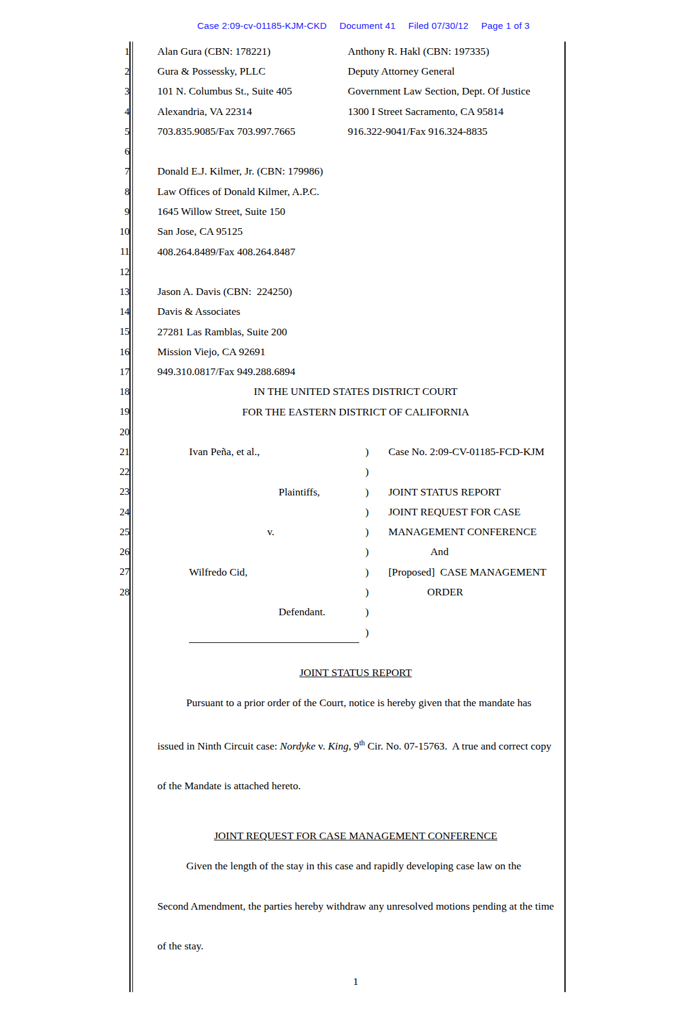Case 2:09-cv-01185-KJM-CKD Document 41 Filed 07/30/12 Page 1 of 3
1
2
3
4
5
6
7
8
9
10
11
12
13
14
15
16
17
18
19
20
21
22
23
24
25
26
27
28
| Alan Gura (CBN: 178221) Gura & Possessky, PLLC 101 N. Columbus St., Suite 405 Alexandria, VA 22314 703.835.9085/Fax 703.997.7665 | Anthony R. Hakl (CBN: 197335) Deputy Attorney General Government Law Section, Dept. Of Justice 1300 I Street Sacramento, CA 95814 916.322-9041/Fax 916.324-8835 |
Donald E.J. Kilmer, Jr. (CBN: 179986)
Law Offices of Donald Kilmer, A.P.C.
1645 Willow Street, Suite 150
San Jose, CA 95125
408.264.8489/Fax 408.264.8487
Jason A. Davis (CBN: 224250)
Davis & Associates
27281 Las Ramblas, Suite 200
Mission Viejo, CA 92691
949.310.0817/Fax 949.288.6894
IN THE UNITED STATES DISTRICT COURT
FOR THE EASTERN DISTRICT OF CALIFORNIA
| Ivan Peña, et al., | ) | Case No. 2:09-CV-01185-FCD-KJM |
| | ) | |
| Plaintiffs, | ) | JOINT STATUS REPORT |
| | ) | JOINT REQUEST FOR CASE |
| v. | ) | MANAGEMENT CONFERENCE |
| | ) | And |
| Wilfredo Cid, | ) | [Proposed] CASE MANAGEMENT |
| | ) | ORDER |
| Defendant. | ) | |
| | ) | |
JOINT STATUS REPORT
Pursuant to a prior order of the Court, notice is hereby given that the mandate has issued in Ninth Circuit case: Nordyke v. King, 9th Cir. No. 07-15763. A true and correct copy of the Mandate is attached hereto.
JOINT REQUEST FOR CASE MANAGEMENT CONFERENCE
Given the length of the stay in this case and rapidly developing case law on the Second Amendment, the parties hereby withdraw any unresolved motions pending at the time of the stay.
1